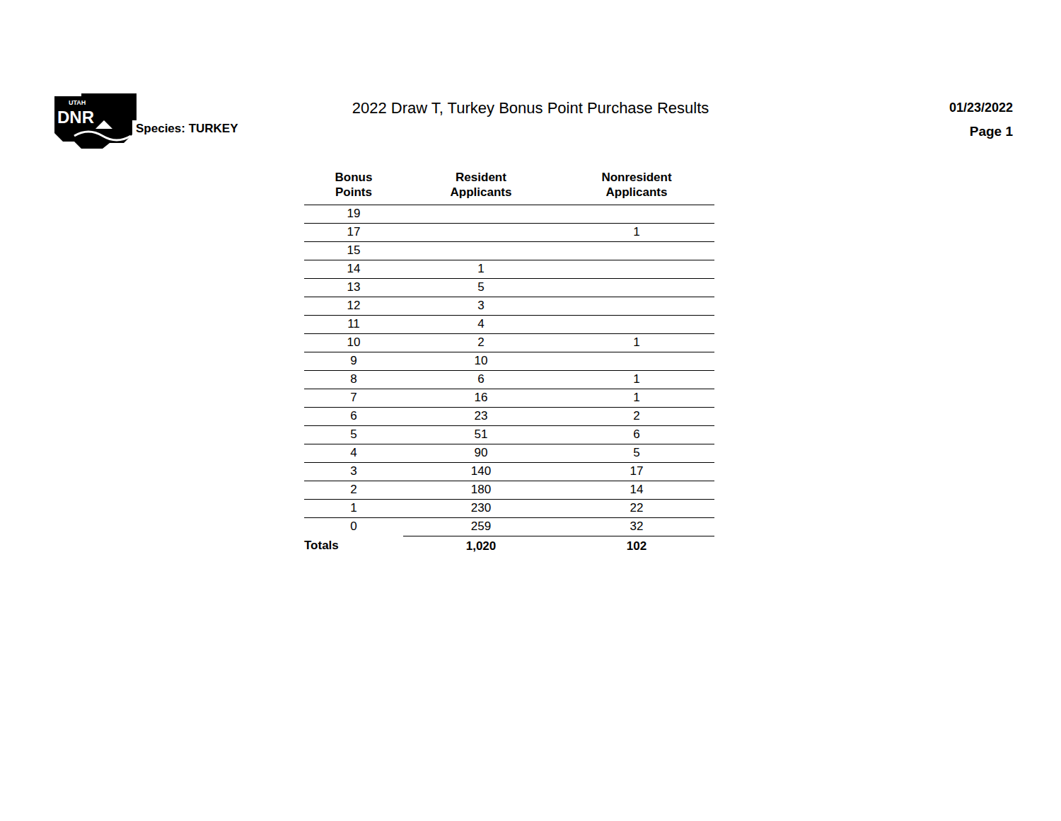UTAH DNR
Species: TURKEY
2022 Draw T, Turkey Bonus Point Purchase Results
01/23/2022
Page 1
| Bonus Points | Resident Applicants | Nonresident Applicants |
| --- | --- | --- |
| 19 | | |
| 17 | | 1 |
| 15 | | |
| 14 | 1 | |
| 13 | 5 | |
| 12 | 3 | |
| 11 | 4 | |
| 10 | 2 | 1 |
| 9 | 10 | |
| 8 | 6 | 1 |
| 7 | 16 | 1 |
| 6 | 23 | 2 |
| 5 | 51 | 6 |
| 4 | 90 | 5 |
| 3 | 140 | 17 |
| 2 | 180 | 14 |
| 1 | 230 | 22 |
| 0 | 259 | 32 |
| Totals | 1,020 | 102 |